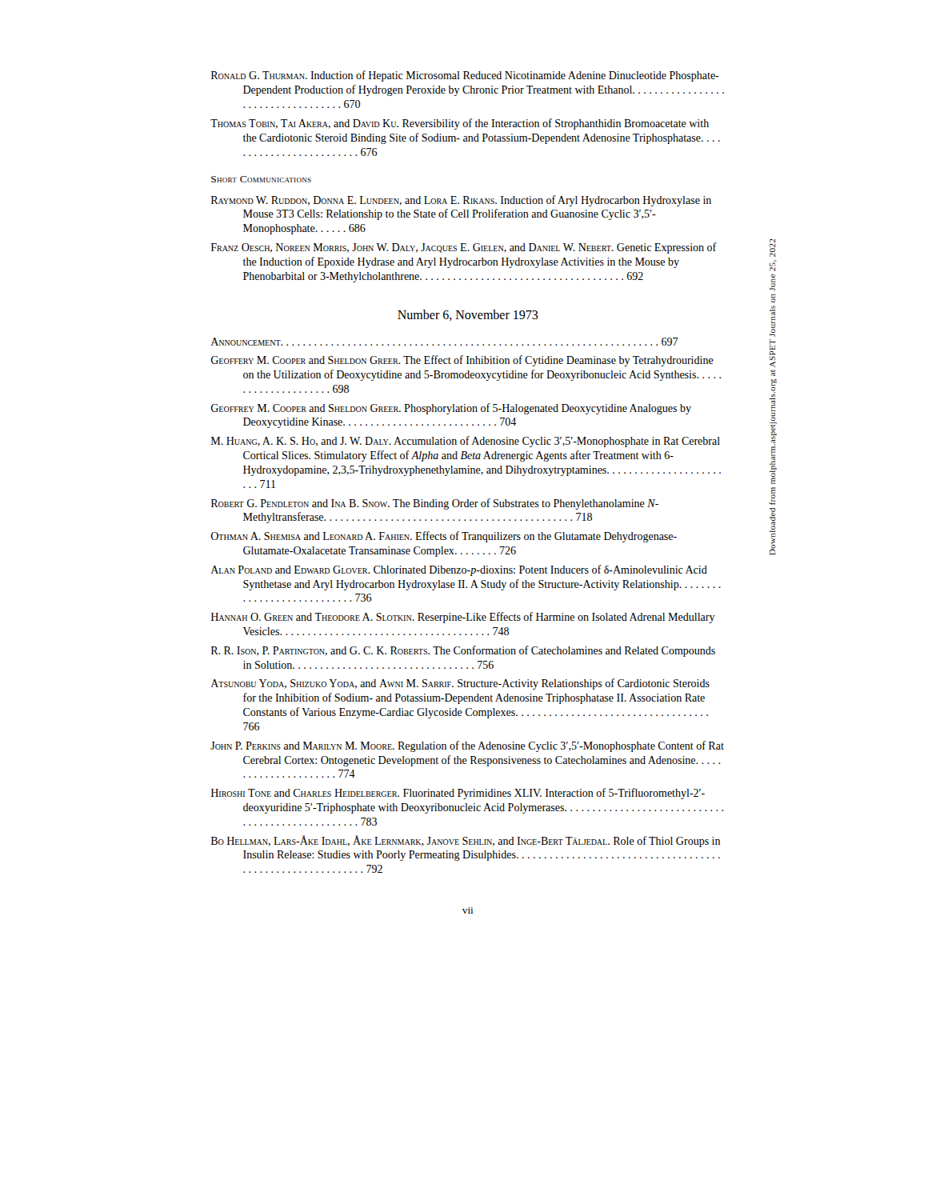Downloaded from molpharm.aspetjournals.org at ASPET Journals on June 25, 2022
Ronald G. Thurman. Induction of Hepatic Microsomal Reduced Nicotinamide Adenine Dinucleotide Phosphate-Dependent Production of Hydrogen Peroxide by Chronic Prior Treatment with Ethanol. . . . . . . . . . . . . . . . . . . . . . . . . . . . . . . . . . . 670
Thomas Tobin, Tai Akera, and David Ku. Reversibility of the Interaction of Strophanthidin Bromoacetate with the Cardiotonic Steroid Binding Site of Sodium- and Potassium-Dependent Adenosine Triphosphatase. . . . . . . . . . . . . . . . . . . . . . . . . 676
Short Communications
Raymond W. Ruddon, Donna E. Lundeen, and Lora E. Rikans. Induction of Aryl Hydrocarbon Hydroxylase in Mouse 3T3 Cells: Relationship to the State of Cell Proliferation and Guanosine Cyclic 3′,5′-Monophosphate. . . . . . 686
Franz Oesch, Noreen Morris, John W. Daly, Jacques E. Gielen, and Daniel W. Nebert. Genetic Expression of the Induction of Epoxide Hydrase and Aryl Hydrocarbon Hydroxylase Activities in the Mouse by Phenobarbital or 3-Methylcholanthrene. . . . . . . . . . . . . . . . . . . . . . . . . . . . . . . . . . . . . 692
Number 6, November 1973
Announcement. . . . . . . . . . . . . . . . . . . . . . . . . . . . . . . . . . . . . . . . . . . . . . . . . . . . . . . . . . . . . . . . . . . . 697
Geoffery M. Cooper and Sheldon Greer. The Effect of Inhibition of Cytidine Deaminase by Tetrahydrouridine on the Utilization of Deoxycytidine and 5-Bromodeoxycytidine for Deoxyribonucleic Acid Synthesis. . . . . . . . . . . . . . . . . . . . . 698
Geoffrey M. Cooper and Sheldon Greer. Phosphorylation of 5-Halogenated Deoxycytidine Analogues by Deoxycytidine Kinase. . . . . . . . . . . . . . . . . . . . . . . . . . . . 704
M. Huang, A. K. S. Ho, and J. W. Daly. Accumulation of Adenosine Cyclic 3′,5′-Monophosphate in Rat Cerebral Cortical Slices. Stimulatory Effect of Alpha and Beta Adrenergic Agents after Treatment with 6-Hydroxydopamine, 2,3,5-Trihydroxyphenethylamine, and Dihydroxytryptamines. . . . . . . . . . . . . . . . . . . . . . . . 711
Robert G. Pendleton and Ina B. Snow. The Binding Order of Substrates to Phenylethanolamine N-Methyltransferase. . . . . . . . . . . . . . . . . . . . . . . . . . . . . . . . . . . . . . . . . . . . . 718
Othman A. Shemisa and Leonard A. Fahien. Effects of Tranquilizers on the Glutamate Dehydrogenase-Glutamate-Oxalacetate Transaminase Complex. . . . . . . . 726
Alan Poland and Edward Glover. Chlorinated Dibenzo-p-dioxins: Potent Inducers of δ-Aminolevulinic Acid Synthetase and Aryl Hydrocarbon Hydroxylase II. A Study of the Structure-Activity Relationship. . . . . . . . . . . . . . . . . . . . . . . . . . . . 736
Hannah O. Green and Theodore A. Slotkin. Reserpine-Like Effects of Harmine on Isolated Adrenal Medullary Vesicles. . . . . . . . . . . . . . . . . . . . . . . . . . . . . . . . . . . . . . 748
R. R. Ison, P. Partington, and G. C. K. Roberts. The Conformation of Catecholamines and Related Compounds in Solution. . . . . . . . . . . . . . . . . . . . . . . . . . . . . . . . . 756
Atsunobu Yoda, Shizuko Yoda, and Awni M. Sarrif. Structure-Activity Relationships of Cardiotonic Steroids for the Inhibition of Sodium- and Potassium-Dependent Adenosine Triphosphatase II. Association Rate Constants of Various Enzyme-Cardiac Glycoside Complexes. . . . . . . . . . . . . . . . . . . . . . . . . . . . . . . . . . . 766
John P. Perkins and Marilyn M. Moore. Regulation of the Adenosine Cyclic 3′,5′-Monophosphate Content of Rat Cerebral Cortex: Ontogenetic Development of the Responsiveness to Catecholamines and Adenosine. . . . . . . . . . . . . . . . . . . . . . 774
Hiroshi Tone and Charles Heidelberger. Fluorinated Pyrimidines XLIV. Interaction of 5-Trifluoromethyl-2′-deoxyuridine 5′-Triphosphate with Deoxyribonucleic Acid Polymerases. . . . . . . . . . . . . . . . . . . . . . . . . . . . . . . . . . . . . . . . . . . . . . . . . . 783
Bo Hellman, Lars-Åke Idahl, Åke Lernmark, Janove Sehlin, and Inge-Bert Täljedal. Role of Thiol Groups in Insulin Release: Studies with Poorly Permeating Disulphides. . . . . . . . . . . . . . . . . . . . . . . . . . . . . . . . . . . . . . . . . . . . . . . . . . . . . . . . . . . 792
vii